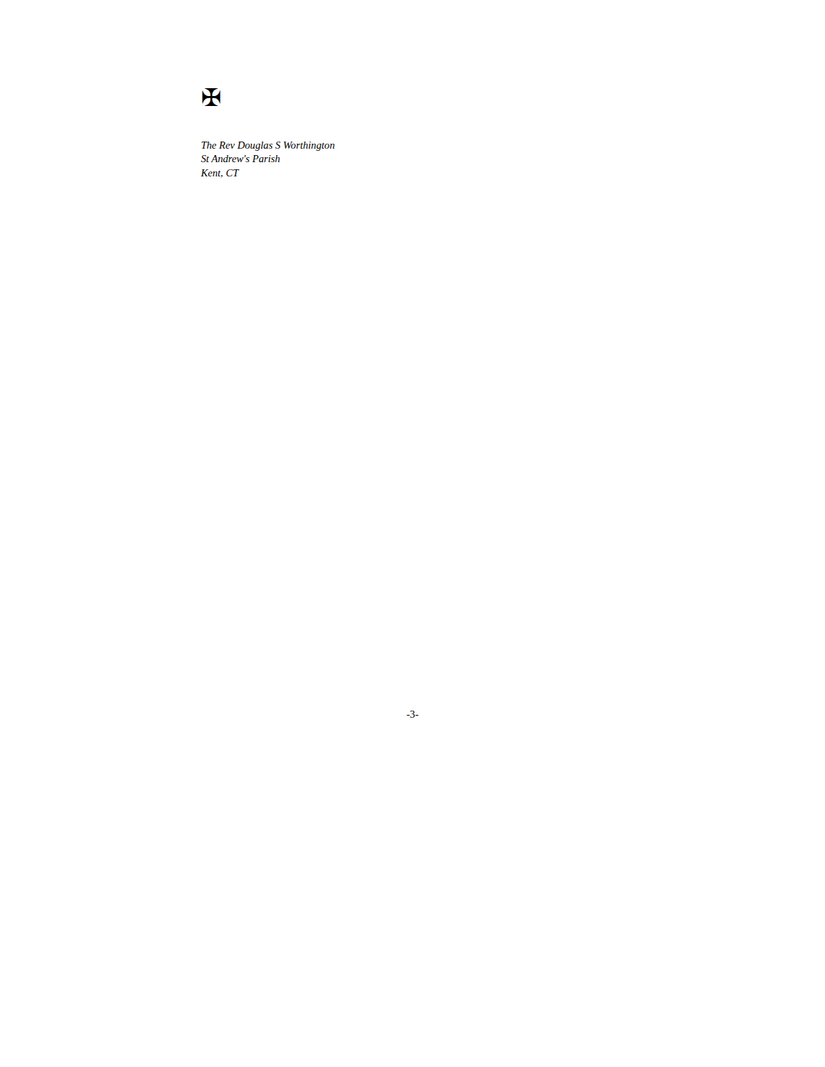✠
The Rev Douglas S Worthington St Andrew's Parish Kent, CT
-3-